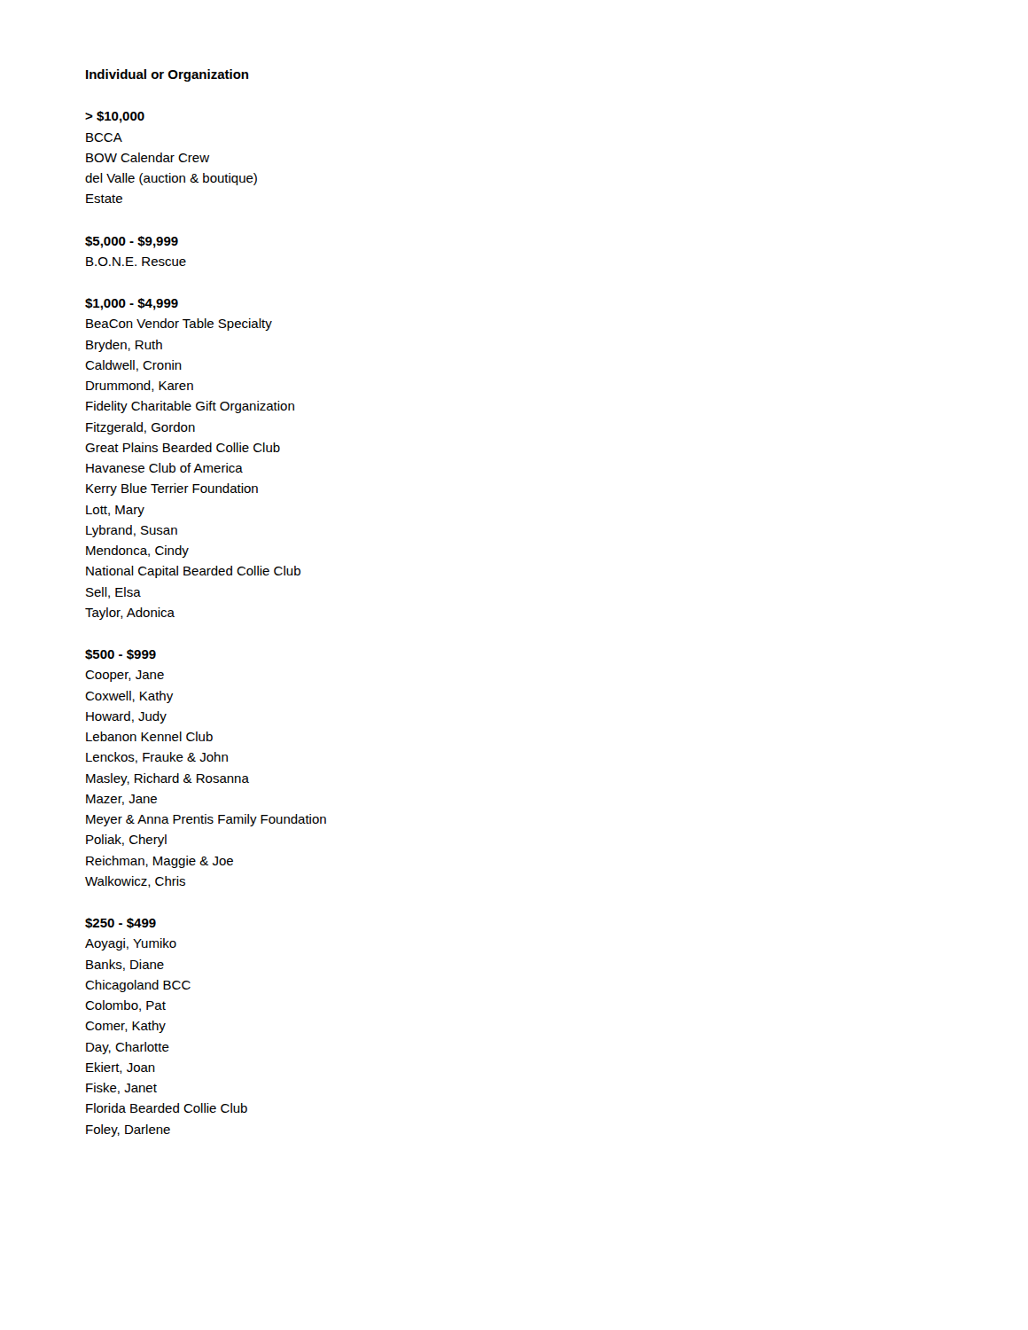Individual or Organization
> $10,000
BCCA
BOW Calendar Crew
del Valle (auction & boutique)
Estate
$5,000 - $9,999
B.O.N.E. Rescue
$1,000 - $4,999
BeaCon Vendor Table Specialty
Bryden, Ruth
Caldwell, Cronin
Drummond, Karen
Fidelity Charitable Gift Organization
Fitzgerald, Gordon
Great Plains Bearded Collie Club
Havanese Club of America
Kerry Blue Terrier Foundation
Lott, Mary
Lybrand, Susan
Mendonca, Cindy
National Capital Bearded Collie Club
Sell, Elsa
Taylor, Adonica
$500 - $999
Cooper, Jane
Coxwell, Kathy
Howard, Judy
Lebanon Kennel Club
Lenckos, Frauke & John
Masley, Richard & Rosanna
Mazer, Jane
Meyer & Anna Prentis Family Foundation
Poliak, Cheryl
Reichman, Maggie & Joe
Walkowicz, Chris
$250 - $499
Aoyagi, Yumiko
Banks, Diane
Chicagoland BCC
Colombo, Pat
Comer, Kathy
Day, Charlotte
Ekiert, Joan
Fiske, Janet
Florida Bearded Collie Club
Foley, Darlene